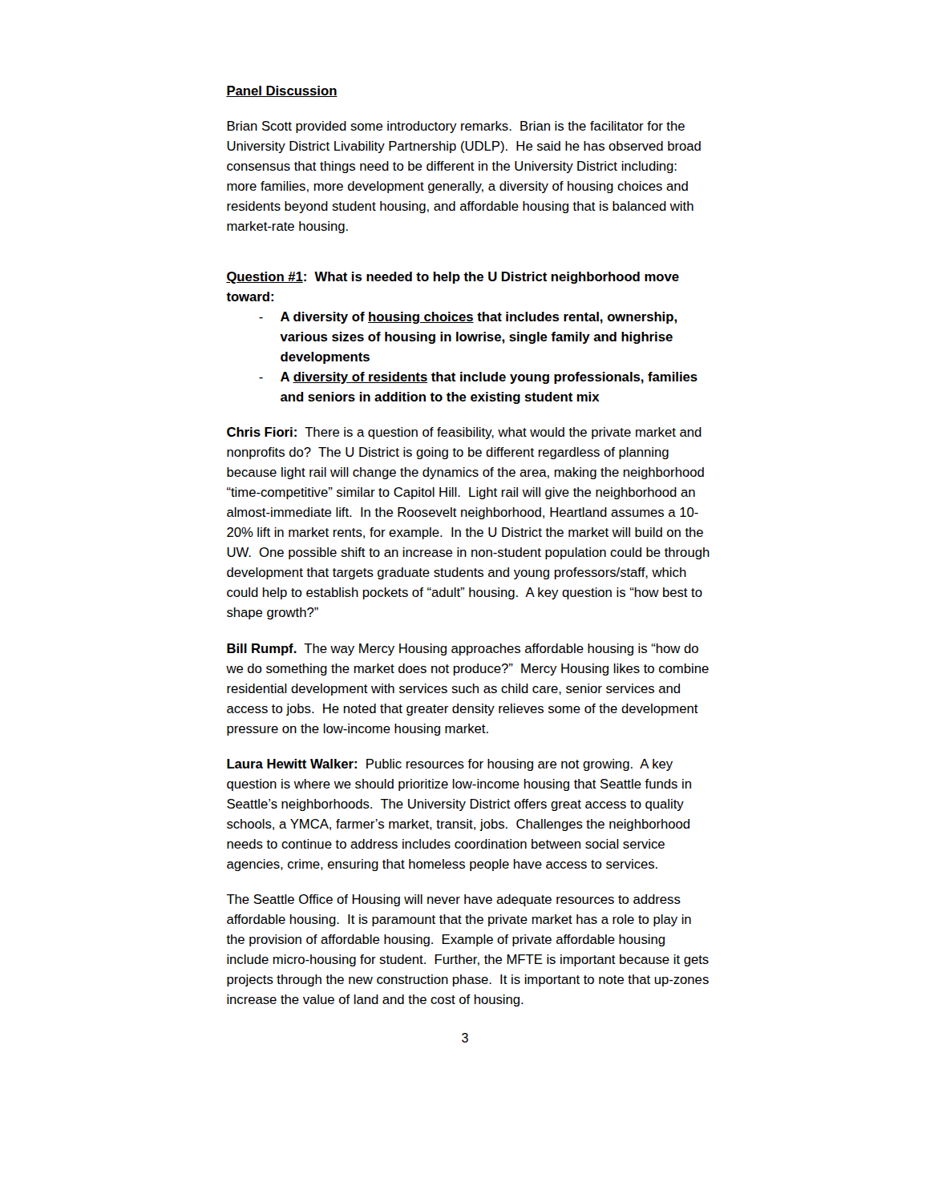Panel Discussion
Brian Scott provided some introductory remarks. Brian is the facilitator for the University District Livability Partnership (UDLP). He said he has observed broad consensus that things need to be different in the University District including: more families, more development generally, a diversity of housing choices and residents beyond student housing, and affordable housing that is balanced with market-rate housing.
Question #1: What is needed to help the U District neighborhood move toward:
A diversity of housing choices that includes rental, ownership, various sizes of housing in lowrise, single family and highrise developments
A diversity of residents that include young professionals, families and seniors in addition to the existing student mix
Chris Fiori: There is a question of feasibility, what would the private market and nonprofits do? The U District is going to be different regardless of planning because light rail will change the dynamics of the area, making the neighborhood “time-competitive” similar to Capitol Hill. Light rail will give the neighborhood an almost-immediate lift. In the Roosevelt neighborhood, Heartland assumes a 10-20% lift in market rents, for example. In the U District the market will build on the UW. One possible shift to an increase in non-student population could be through development that targets graduate students and young professors/staff, which could help to establish pockets of “adult” housing. A key question is “how best to shape growth?”
Bill Rumpf. The way Mercy Housing approaches affordable housing is “how do we do something the market does not produce?” Mercy Housing likes to combine residential development with services such as child care, senior services and access to jobs. He noted that greater density relieves some of the development pressure on the low-income housing market.
Laura Hewitt Walker: Public resources for housing are not growing. A key question is where we should prioritize low-income housing that Seattle funds in Seattle’s neighborhoods. The University District offers great access to quality schools, a YMCA, farmer’s market, transit, jobs. Challenges the neighborhood needs to continue to address includes coordination between social service agencies, crime, ensuring that homeless people have access to services.
The Seattle Office of Housing will never have adequate resources to address affordable housing. It is paramount that the private market has a role to play in the provision of affordable housing. Example of private affordable housing include micro-housing for student. Further, the MFTE is important because it gets projects through the new construction phase. It is important to note that up-zones increase the value of land and the cost of housing.
3